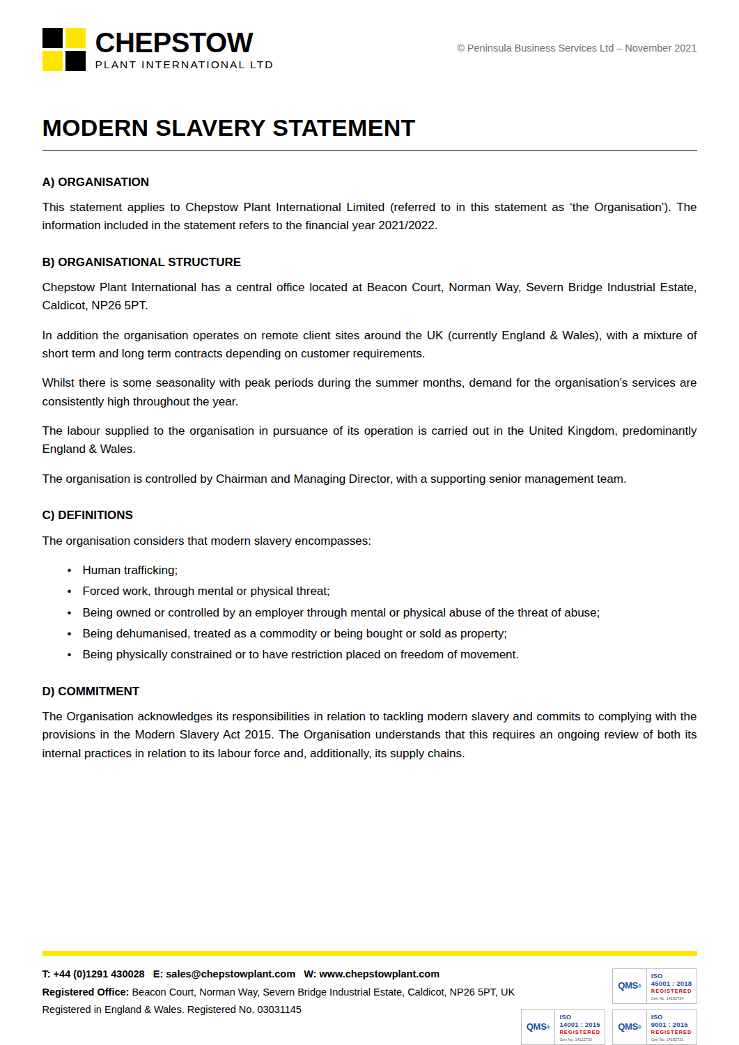CHEPSTOW
PLANT INTERNATIONAL LTD
© Peninsula Business Services Ltd – November 2021
MODERN SLAVERY STATEMENT
A) ORGANISATION
This statement applies to Chepstow Plant International Limited (referred to in this statement as ‘the Organisation’). The information included in the statement refers to the financial year 2021/2022.
B) ORGANISATIONAL STRUCTURE
Chepstow Plant International has a central office located at Beacon Court, Norman Way, Severn Bridge Industrial Estate, Caldicot, NP26 5PT.
In addition the organisation operates on remote client sites around the UK (currently England & Wales), with a mixture of short term and long term contracts depending on customer requirements.
Whilst there is some seasonality with peak periods during the summer months, demand for the organisation’s services are consistently high throughout the year.
The labour supplied to the organisation in pursuance of its operation is carried out in the United Kingdom, predominantly England & Wales.
The organisation is controlled by Chairman and Managing Director, with a supporting senior management team.
C) DEFINITIONS
The organisation considers that modern slavery encompasses:
Human trafficking;
Forced work, through mental or physical threat;
Being owned or controlled by an employer through mental or physical abuse of the threat of abuse;
Being dehumanised, treated as a commodity or being bought or sold as property;
Being physically constrained or to have restriction placed on freedom of movement.
D) COMMITMENT
The Organisation acknowledges its responsibilities in relation to tackling modern slavery and commits to complying with the provisions in the Modern Slavery Act 2015. The Organisation understands that this requires an ongoing review of both its internal practices in relation to its labour force and, additionally, its supply chains.
T: +44 (0)1291 430028 E: sales@chepstowplant.com W: www.chepstowplant.com
Registered Office: Beacon Court, Norman Way, Severn Bridge Industrial Estate, Caldicot, NP26 5PT, UK
Registered in England & Wales. Registered No. 03031145
QMS®
ISO
45001 : 2018
REGISTERED
Cert No. 14182734
QMS®
ISO
14001 : 2015
REGISTERED
Cert No. 14122733
QMS®
ISO
9001 : 2015
REGISTERED
Cert No. 14182731